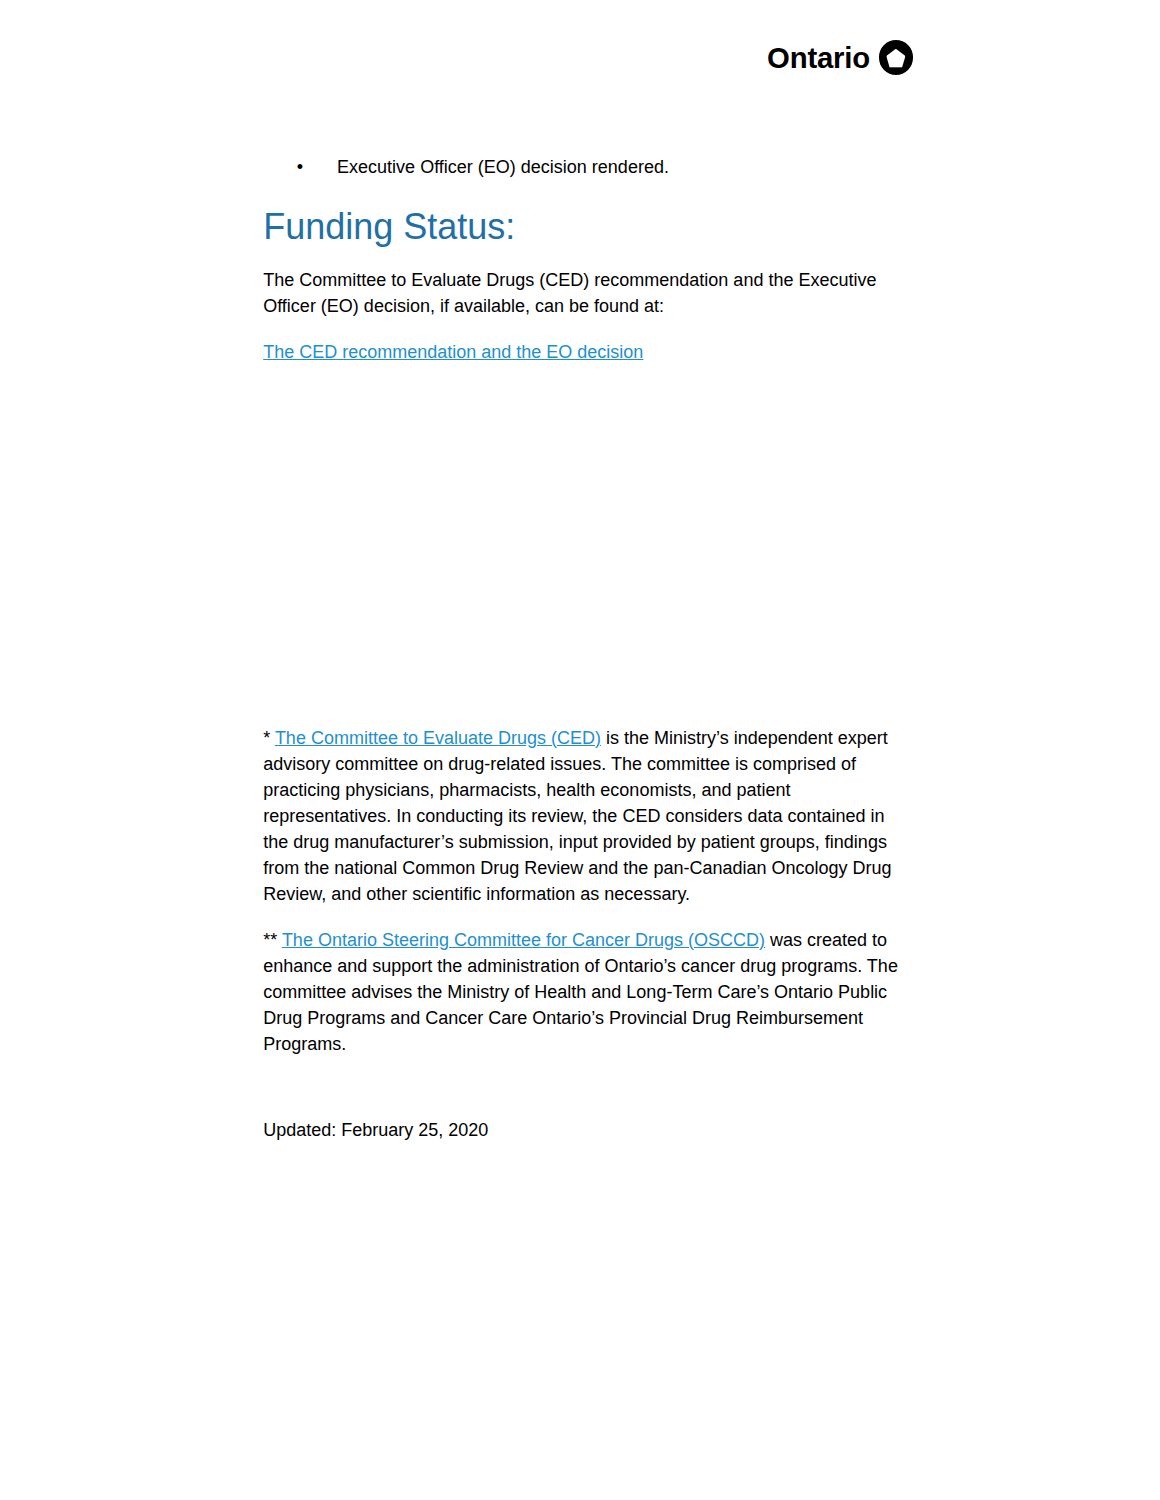Ontario
• Executive Officer (EO) decision rendered.
Funding Status:
The Committee to Evaluate Drugs (CED) recommendation and the Executive Officer (EO) decision, if available, can be found at:
The CED recommendation and the EO decision
* The Committee to Evaluate Drugs (CED) is the Ministry’s independent expert advisory committee on drug-related issues. The committee is comprised of practicing physicians, pharmacists, health economists, and patient representatives. In conducting its review, the CED considers data contained in the drug manufacturer’s submission, input provided by patient groups, findings from the national Common Drug Review and the pan-Canadian Oncology Drug Review, and other scientific information as necessary.
** The Ontario Steering Committee for Cancer Drugs (OSCCD) was created to enhance and support the administration of Ontario’s cancer drug programs. The committee advises the Ministry of Health and Long-Term Care’s Ontario Public Drug Programs and Cancer Care Ontario’s Provincial Drug Reimbursement Programs.
Updated: February 25, 2020